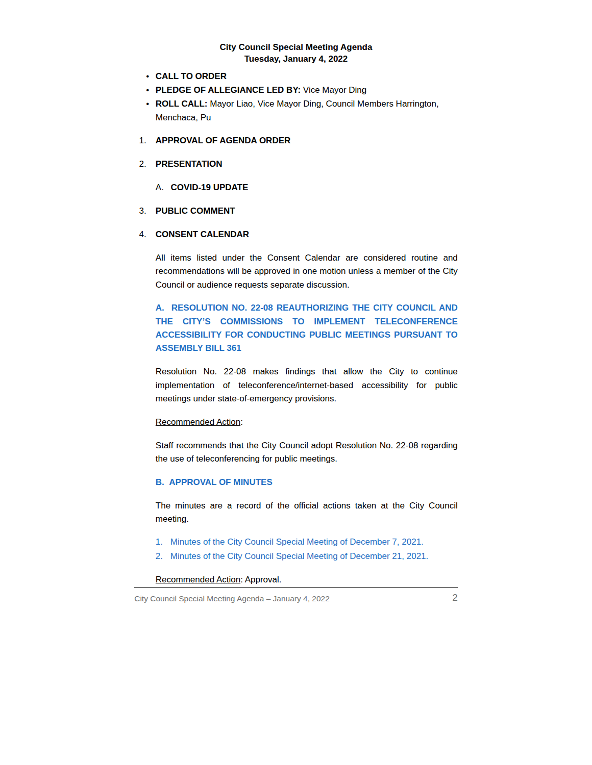City Council Special Meeting Agenda Tuesday, January 4, 2022
CALL TO ORDER
PLEDGE OF ALLEGIANCE LED BY: Vice Mayor Ding
ROLL CALL: Mayor Liao, Vice Mayor Ding, Council Members Harrington, Menchaca, Pu
1. APPROVAL OF AGENDA ORDER
2. PRESENTATION
A. COVID-19 UPDATE
3. PUBLIC COMMENT
4. CONSENT CALENDAR
All items listed under the Consent Calendar are considered routine and recommendations will be approved in one motion unless a member of the City Council or audience requests separate discussion.
A. RESOLUTION NO. 22-08 REAUTHORIZING THE CITY COUNCIL AND THE CITY’S COMMISSIONS TO IMPLEMENT TELECONFERENCE ACCESSIBILITY FOR CONDUCTING PUBLIC MEETINGS PURSUANT TO ASSEMBLY BILL 361
Resolution No. 22-08 makes findings that allow the City to continue implementation of teleconference/internet-based accessibility for public meetings under state-of-emergency provisions.
Recommended Action:
Staff recommends that the City Council adopt Resolution No. 22-08 regarding the use of teleconferencing for public meetings.
B. APPROVAL OF MINUTES
The minutes are a record of the official actions taken at the City Council meeting.
1. Minutes of the City Council Special Meeting of December 7, 2021.
2. Minutes of the City Council Special Meeting of December 21, 2021.
Recommended Action: Approval.
City Council Special Meeting Agenda – January 4, 2022
2